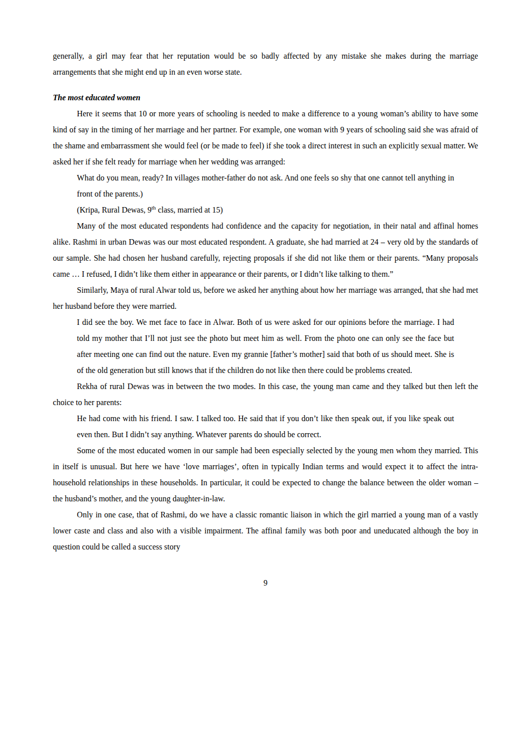generally, a girl may fear that her reputation would be so badly affected by any mistake she makes during the marriage arrangements that she might end up in an even worse state.
The most educated women
Here it seems that 10 or more years of schooling is needed to make a difference to a young woman’s ability to have some kind of say in the timing of her marriage and her partner. For example, one woman with 9 years of schooling said she was afraid of the shame and embarrassment she would feel (or be made to feel) if she took a direct interest in such an explicitly sexual matter. We asked her if she felt ready for marriage when her wedding was arranged:
What do you mean, ready? In villages mother-father do not ask. And one feels so shy that one cannot tell anything in front of the parents.)
(Kripa, Rural Dewas, 9th class, married at 15)
Many of the most educated respondents had confidence and the capacity for negotiation, in their natal and affinal homes alike. Rashmi in urban Dewas was our most educated respondent. A graduate, she had married at 24 – very old by the standards of our sample. She had chosen her husband carefully, rejecting proposals if she did not like them or their parents. “Many proposals came … I refused, I didn’t like them either in appearance or their parents, or I didn’t like talking to them.”
Similarly, Maya of rural Alwar told us, before we asked her anything about how her marriage was arranged, that she had met her husband before they were married.
I did see the boy. We met face to face in Alwar. Both of us were asked for our opinions before the marriage. I had told my mother that I’ll not just see the photo but meet him as well. From the photo one can only see the face but after meeting one can find out the nature. Even my grannie [father’s mother] said that both of us should meet. She is of the old generation but still knows that if the children do not like then there could be problems created.
Rekha of rural Dewas was in between the two modes. In this case, the young man came and they talked but then left the choice to her parents:
He had come with his friend. I saw. I talked too. He said that if you don’t like then speak out, if you like speak out even then. But I didn’t say anything. Whatever parents do should be correct.
Some of the most educated women in our sample had been especially selected by the young men whom they married. This in itself is unusual. But here we have ‘love marriages’, often in typically Indian terms and would expect it to affect the intra-household relationships in these households. In particular, it could be expected to change the balance between the older woman – the husband’s mother, and the young daughter-in-law.
Only in one case, that of Rashmi, do we have a classic romantic liaison in which the girl married a young man of a vastly lower caste and class and also with a visible impairment. The affinal family was both poor and uneducated although the boy in question could be called a success story
9